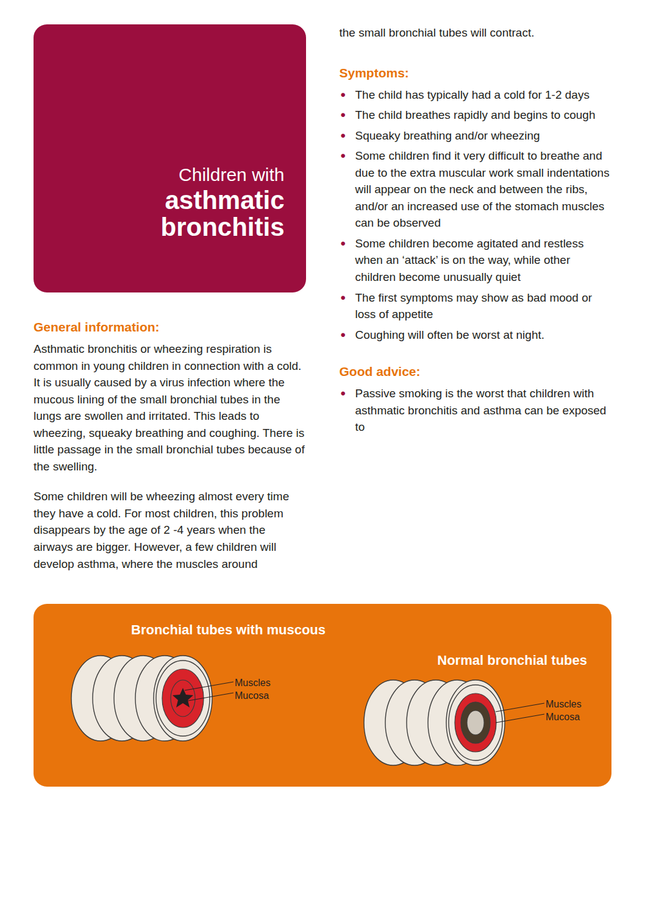Children with
asthmatic
bronchitis
General information:
Asthmatic bronchitis or wheezing respiration is common in young children in connection with a cold. It is usually caused by a virus infection where the mucous lining of the small bronchial tubes in the lungs are swollen and irritated. This leads to wheezing, squeaky breathing and coughing. There is little passage in the small bronchial tubes because of the swelling.
Some children will be wheezing almost every time they have a cold. For most children, this problem disappears by the age of 2 -4 years when the airways are bigger. However, a few children will develop asthma, where the muscles around
the small bronchial tubes will contract.
Symptoms:
The child has typically had a cold for 1-2 days
The child breathes rapidly and begins to cough
Squeaky breathing and/or wheezing
Some children find it very difficult to breathe and due to the extra muscular work small indentations will appear on the neck and between the ribs, and/or an increased use of the stomach muscles can be observed
Some children become agitated and restless when an ‘attack’ is on the way, while other children become unusually quiet
The first symptoms may show as bad mood or loss of appetite
Coughing will often be worst at night.
Good advice:
Passive smoking is the worst that children with asthmatic bronchitis and asthma can be exposed to
Bronchial tubes with muscous
Normal bronchial tubes
Muscles
Mucosa
Muscles
Mucosa